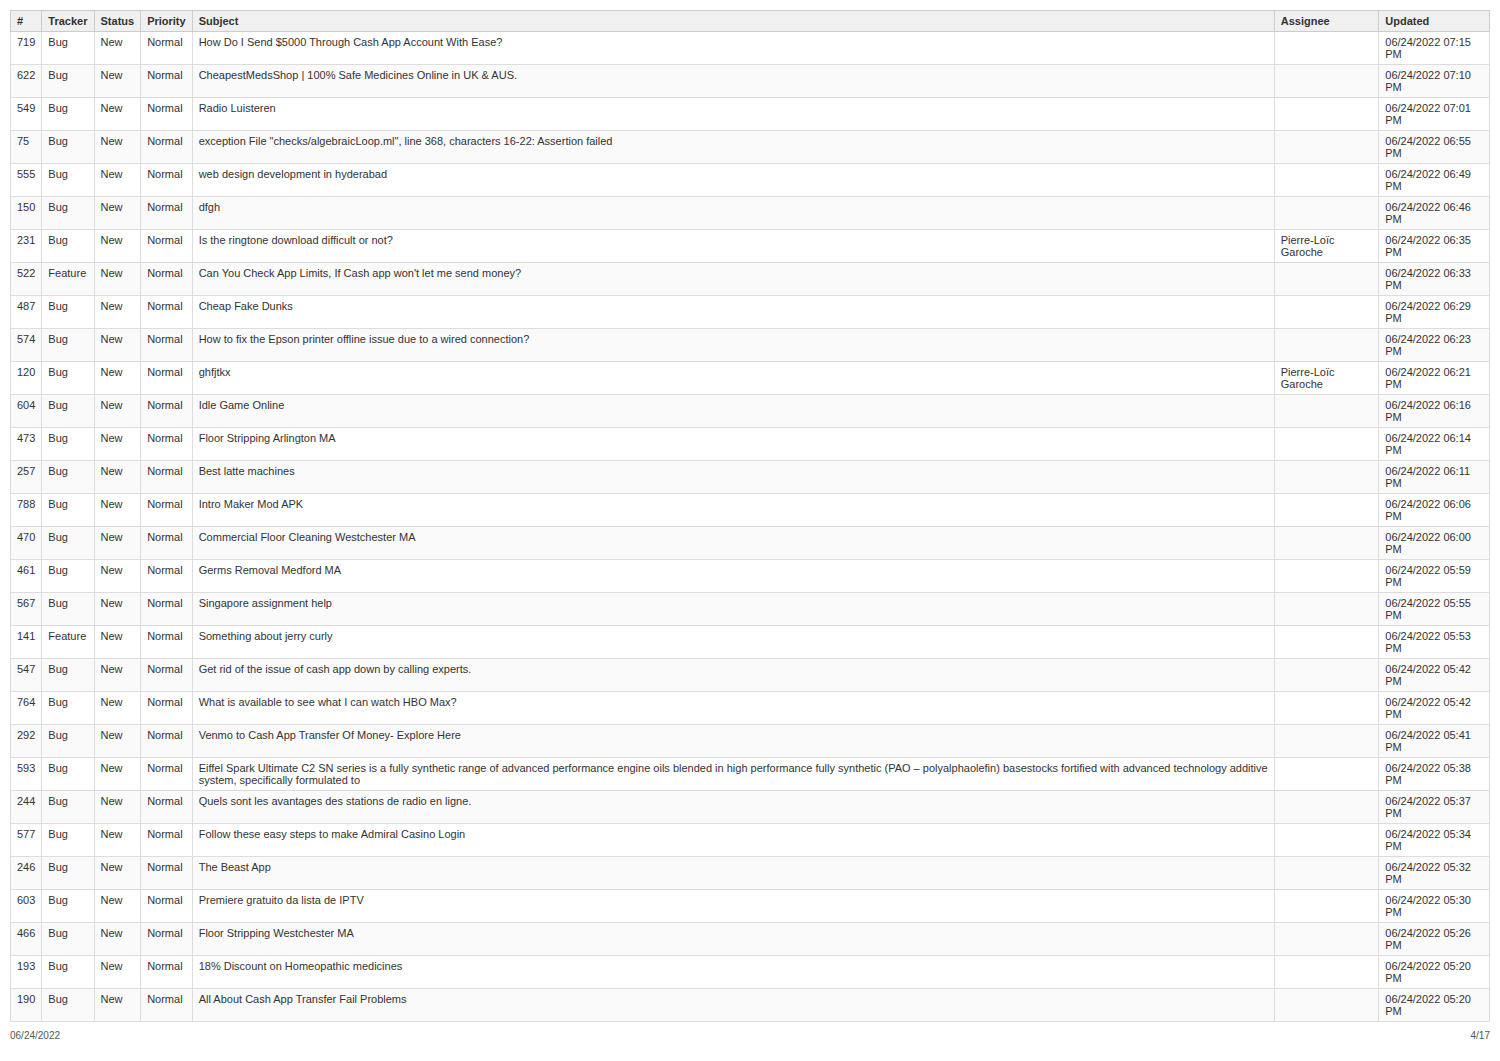| # | Tracker | Status | Priority | Subject | Assignee | Updated |
| --- | --- | --- | --- | --- | --- | --- |
| 719 | Bug | New | Normal | How Do I Send $5000 Through Cash App Account With Ease? | | 06/24/2022 07:15 PM |
| 622 | Bug | New | Normal | CheapestMedsShop / 100% Safe Medicines Online in UK & AUS. | | 06/24/2022 07:10 PM |
| 549 | Bug | New | Normal | Radio Luisteren | | 06/24/2022 07:01 PM |
| 75 | Bug | New | Normal | exception File "checks/algebraicLoop.ml", line 368, characters 16-22: Assertion failed | | 06/24/2022 06:55 PM |
| 555 | Bug | New | Normal | web design development in hyderabad | | 06/24/2022 06:49 PM |
| 150 | Bug | New | Normal | dfgh | | 06/24/2022 06:46 PM |
| 231 | Bug | New | Normal | Is the ringtone download difficult or not? | Pierre-Loïc Garoche | 06/24/2022 06:35 PM |
| 522 | Feature | New | Normal | Can You Check App Limits, If Cash app won't let me send money? | | 06/24/2022 06:33 PM |
| 487 | Bug | New | Normal | Cheap Fake Dunks | | 06/24/2022 06:29 PM |
| 574 | Bug | New | Normal | How to fix the Epson printer offline issue due to a wired connection? | | 06/24/2022 06:23 PM |
| 120 | Bug | New | Normal | ghfjtkx | Pierre-Loïc Garoche | 06/24/2022 06:21 PM |
| 604 | Bug | New | Normal | Idle Game Online | | 06/24/2022 06:16 PM |
| 473 | Bug | New | Normal | Floor Stripping Arlington MA | | 06/24/2022 06:14 PM |
| 257 | Bug | New | Normal | Best latte machines | | 06/24/2022 06:11 PM |
| 788 | Bug | New | Normal | Intro Maker Mod APK | | 06/24/2022 06:06 PM |
| 470 | Bug | New | Normal | Commercial Floor Cleaning Westchester MA | | 06/24/2022 06:00 PM |
| 461 | Bug | New | Normal | Germs Removal Medford MA | | 06/24/2022 05:59 PM |
| 567 | Bug | New | Normal | Singapore assignment help | | 06/24/2022 05:55 PM |
| 141 | Feature | New | Normal | Something about jerry curly | | 06/24/2022 05:53 PM |
| 547 | Bug | New | Normal | Get rid of the issue of cash app down by calling experts. | | 06/24/2022 05:42 PM |
| 764 | Bug | New | Normal | What is available to see what I can watch HBO Max? | | 06/24/2022 05:42 PM |
| 292 | Bug | New | Normal | Venmo to Cash App Transfer Of Money- Explore Here | | 06/24/2022 05:41 PM |
| 593 | Bug | New | Normal | Eiffel Spark Ultimate C2 SN series is a fully synthetic range of advanced performance engine oils blended in high performance fully synthetic (PAO – polyalphaolefin) basestocks fortified with advanced technology additive system, specifically formulated to | | 06/24/2022 05:38 PM |
| 244 | Bug | New | Normal | Quels sont les avantages des stations de radio en ligne. | | 06/24/2022 05:37 PM |
| 577 | Bug | New | Normal | Follow these easy steps to make Admiral Casino Login | | 06/24/2022 05:34 PM |
| 246 | Bug | New | Normal | The Beast App | | 06/24/2022 05:32 PM |
| 603 | Bug | New | Normal | Premiere gratuito da lista de IPTV | | 06/24/2022 05:30 PM |
| 466 | Bug | New | Normal | Floor Stripping Westchester MA | | 06/24/2022 05:26 PM |
| 193 | Bug | New | Normal | 18% Discount on Homeopathic medicines | | 06/24/2022 05:20 PM |
| 190 | Bug | New | Normal | All About Cash App Transfer Fail Problems | | 06/24/2022 05:20 PM |
06/24/2022 4/17